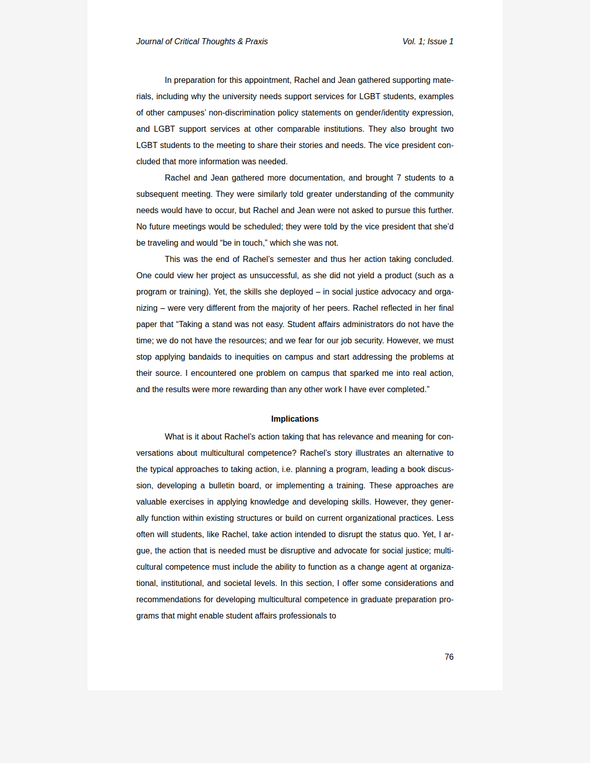Journal of Critical Thoughts & Praxis Vol. 1; Issue 1
In preparation for this appointment, Rachel and Jean gathered supporting materials, including why the university needs support services for LGBT students, examples of other campuses’ non-discrimination policy statements on gender/identity expression, and LGBT support services at other comparable institutions. They also brought two LGBT students to the meeting to share their stories and needs. The vice president concluded that more information was needed.
Rachel and Jean gathered more documentation, and brought 7 students to a subsequent meeting. They were similarly told greater understanding of the community needs would have to occur, but Rachel and Jean were not asked to pursue this further. No future meetings would be scheduled; they were told by the vice president that she’d be traveling and would “be in touch,” which she was not.
This was the end of Rachel’s semester and thus her action taking concluded. One could view her project as unsuccessful, as she did not yield a product (such as a program or training). Yet, the skills she deployed – in social justice advocacy and organizing – were very different from the majority of her peers. Rachel reflected in her final paper that “Taking a stand was not easy. Student affairs administrators do not have the time; we do not have the resources; and we fear for our job security. However, we must stop applying bandaids to inequities on campus and start addressing the problems at their source. I encountered one problem on campus that sparked me into real action, and the results were more rewarding than any other work I have ever completed.”
Implications
What is it about Rachel’s action taking that has relevance and meaning for conversations about multicultural competence? Rachel’s story illustrates an alternative to the typical approaches to taking action, i.e. planning a program, leading a book discussion, developing a bulletin board, or implementing a training. These approaches are valuable exercises in applying knowledge and developing skills. However, they generally function within existing structures or build on current organizational practices. Less often will students, like Rachel, take action intended to disrupt the status quo. Yet, I argue, the action that is needed must be disruptive and advocate for social justice; multicultural competence must include the ability to function as a change agent at organizational, institutional, and societal levels. In this section, I offer some considerations and recommendations for developing multicultural competence in graduate preparation programs that might enable student affairs professionals to
76